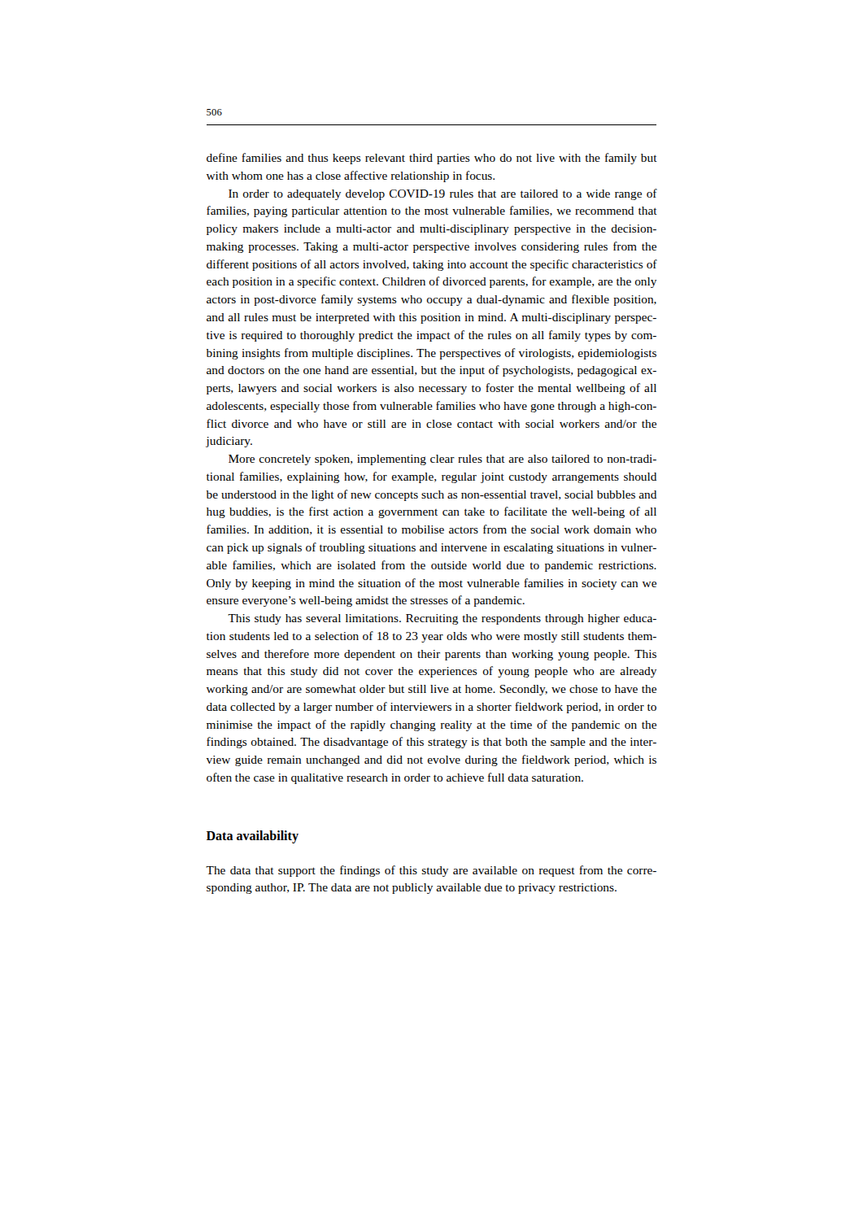506
define families and thus keeps relevant third parties who do not live with the family but with whom one has a close affective relationship in focus.
In order to adequately develop COVID-19 rules that are tailored to a wide range of families, paying particular attention to the most vulnerable families, we recommend that policy makers include a multi-actor and multi-disciplinary perspective in the decision-making processes. Taking a multi-actor perspective involves considering rules from the different positions of all actors involved, taking into account the specific characteristics of each position in a specific context. Children of divorced parents, for example, are the only actors in post-divorce family systems who occupy a dual-dynamic and flexible position, and all rules must be interpreted with this position in mind. A multi-disciplinary perspective is required to thoroughly predict the impact of the rules on all family types by combining insights from multiple disciplines. The perspectives of virologists, epidemiologists and doctors on the one hand are essential, but the input of psychologists, pedagogical experts, lawyers and social workers is also necessary to foster the mental wellbeing of all adolescents, especially those from vulnerable families who have gone through a high-conflict divorce and who have or still are in close contact with social workers and/or the judiciary.
More concretely spoken, implementing clear rules that are also tailored to non-traditional families, explaining how, for example, regular joint custody arrangements should be understood in the light of new concepts such as non-essential travel, social bubbles and hug buddies, is the first action a government can take to facilitate the well-being of all families. In addition, it is essential to mobilise actors from the social work domain who can pick up signals of troubling situations and intervene in escalating situations in vulnerable families, which are isolated from the outside world due to pandemic restrictions. Only by keeping in mind the situation of the most vulnerable families in society can we ensure everyone’s well-being amidst the stresses of a pandemic.
This study has several limitations. Recruiting the respondents through higher education students led to a selection of 18 to 23 year olds who were mostly still students themselves and therefore more dependent on their parents than working young people. This means that this study did not cover the experiences of young people who are already working and/or are somewhat older but still live at home. Secondly, we chose to have the data collected by a larger number of interviewers in a shorter fieldwork period, in order to minimise the impact of the rapidly changing reality at the time of the pandemic on the findings obtained. The disadvantage of this strategy is that both the sample and the interview guide remain unchanged and did not evolve during the fieldwork period, which is often the case in qualitative research in order to achieve full data saturation.
Data availability
The data that support the findings of this study are available on request from the corresponding author, IP. The data are not publicly available due to privacy restrictions.